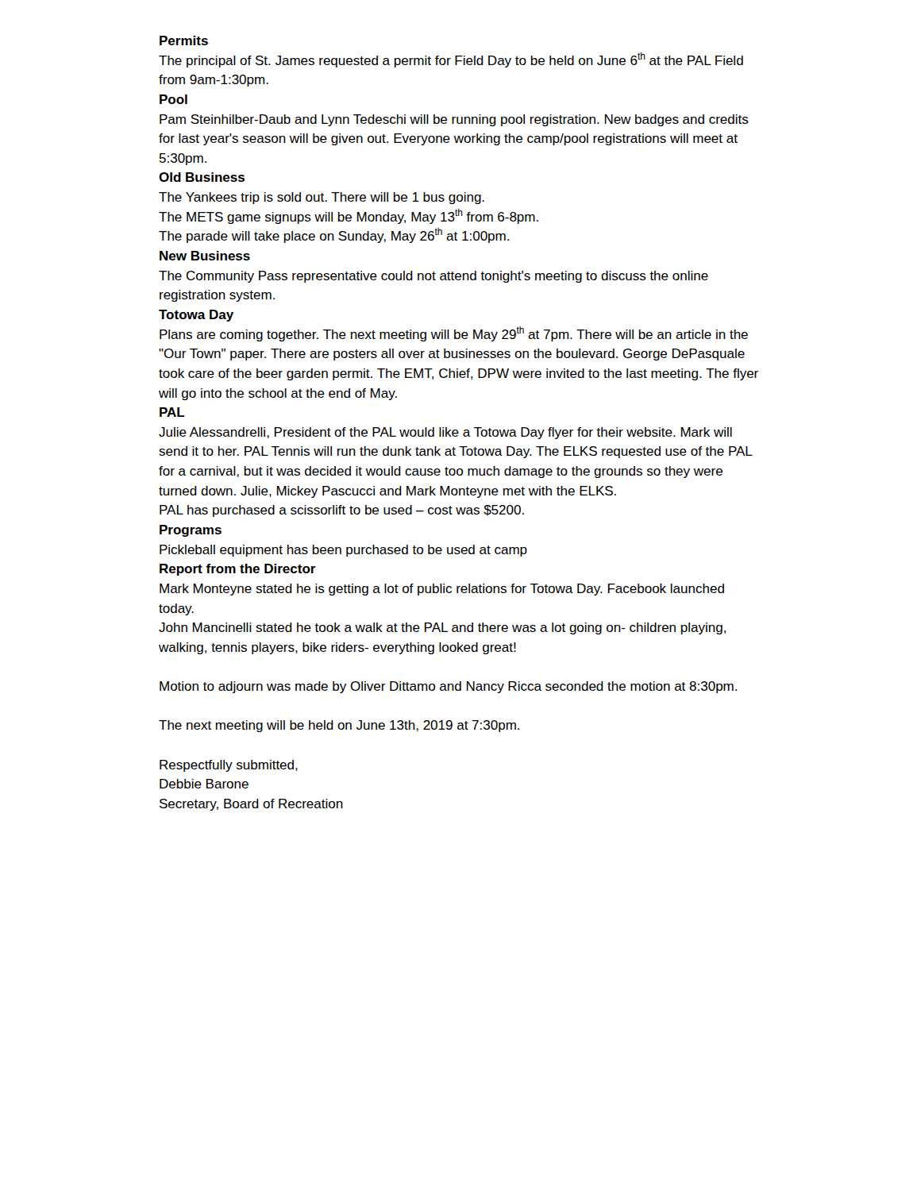Permits
The principal of St. James requested a permit for Field Day to be held on June 6th at the PAL Field from 9am-1:30pm.
Pool
Pam Steinhilber-Daub and Lynn Tedeschi will be running pool registration. New badges and credits for last year's season will be given out. Everyone working the camp/pool registrations will meet at 5:30pm.
Old Business
The Yankees trip is sold out. There will be 1 bus going.
The METS game signups will be Monday, May 13th from 6-8pm.
The parade will take place on Sunday, May 26th at 1:00pm.
New Business
The Community Pass representative could not attend tonight's meeting to discuss the online registration system.
Totowa Day
Plans are coming together. The next meeting will be May 29th at 7pm. There will be an article in the "Our Town" paper. There are posters all over at businesses on the boulevard. George DePasquale took care of the beer garden permit. The EMT, Chief, DPW were invited to the last meeting. The flyer will go into the school at the end of May.
PAL
Julie Alessandrelli, President of the PAL would like a Totowa Day flyer for their website. Mark will send it to her. PAL Tennis will run the dunk tank at Totowa Day. The ELKS requested use of the PAL for a carnival, but it was decided it would cause too much damage to the grounds so they were turned down. Julie, Mickey Pascucci and Mark Monteyne met with the ELKS.
PAL has purchased a scissorlift to be used – cost was $5200.
Programs
Pickleball equipment has been purchased to be used at camp
Report from the Director
Mark Monteyne stated he is getting a lot of public relations for Totowa Day. Facebook launched today.
John Mancinelli stated he took a walk at the PAL and there was a lot going on- children playing, walking, tennis players, bike riders- everything looked great!
Motion to adjourn was made by Oliver Dittamo and Nancy Ricca seconded the motion at 8:30pm.
The next meeting will be held on June 13th, 2019 at 7:30pm.
Respectfully submitted,
Debbie Barone
Secretary, Board of Recreation